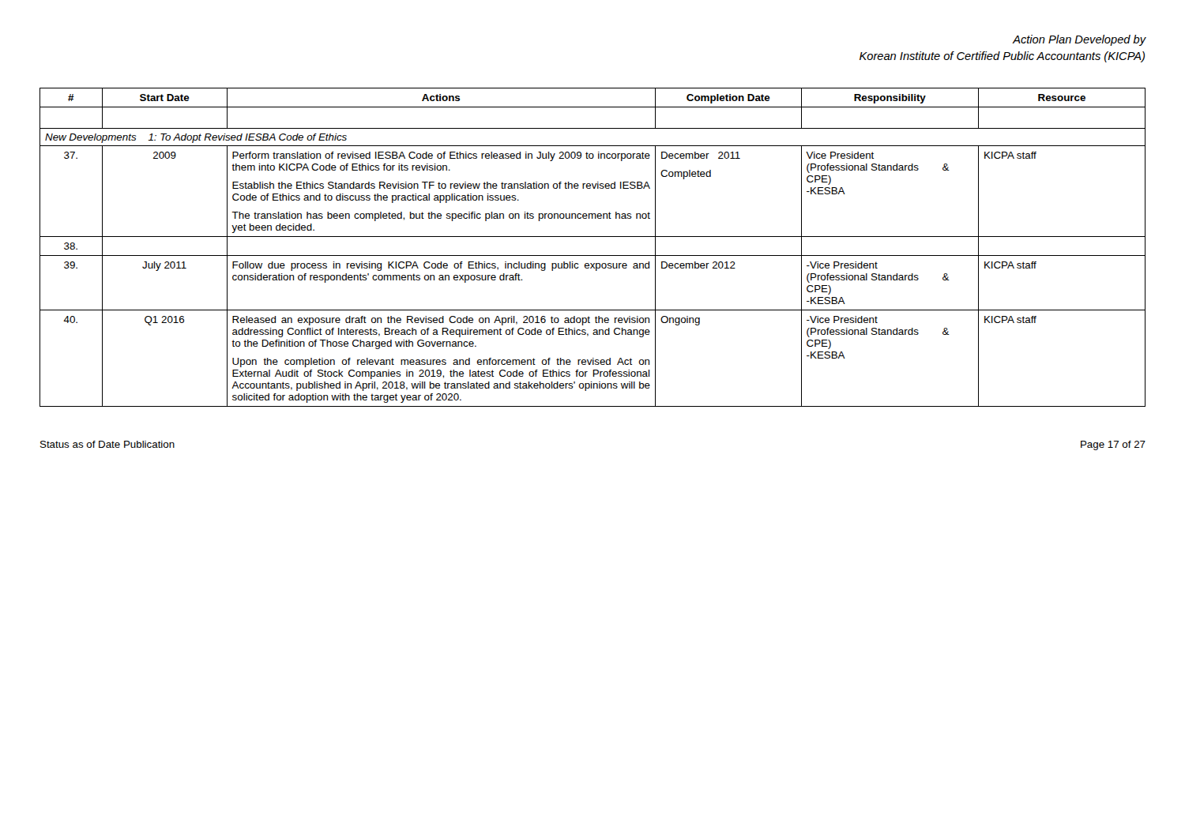Action Plan Developed by
Korean Institute of Certified Public Accountants (KICPA)
| # | Start Date | Actions | Completion Date | Responsibility | Resource |
| --- | --- | --- | --- | --- | --- |
| New Developments 1: To Adopt Revised IESBA Code of Ethics |
| 37. | 2009 | Perform translation of revised IESBA Code of Ethics released in July 2009 to incorporate them into KICPA Code of Ethics for its revision. Establish the Ethics Standards Revision TF to review the translation of the revised IESBA Code of Ethics and to discuss the practical application issues. The translation has been completed, but the specific plan on its pronouncement has not yet been decided. | December 2011 Completed | Vice President (Professional Standards & CPE) -KESBA | KICPA staff |
| 38. | | | | | |
| 39. | July 2011 | Follow due process in revising KICPA Code of Ethics, including public exposure and consideration of respondents' comments on an exposure draft. | December 2012 | -Vice President (Professional Standards & CPE) -KESBA | KICPA staff |
| 40. | Q1 2016 | Released an exposure draft on the Revised Code on April, 2016 to adopt the revision addressing Conflict of Interests, Breach of a Requirement of Code of Ethics, and Change to the Definition of Those Charged with Governance. Upon the completion of relevant measures and enforcement of the revised Act on External Audit of Stock Companies in 2019, the latest Code of Ethics for Professional Accountants, published in April, 2018, will be translated and stakeholders' opinions will be solicited for adoption with the target year of 2020. | Ongoing | -Vice President (Professional Standards & CPE) -KESBA | KICPA staff |
Status as of Date Publication
Page 17 of 27